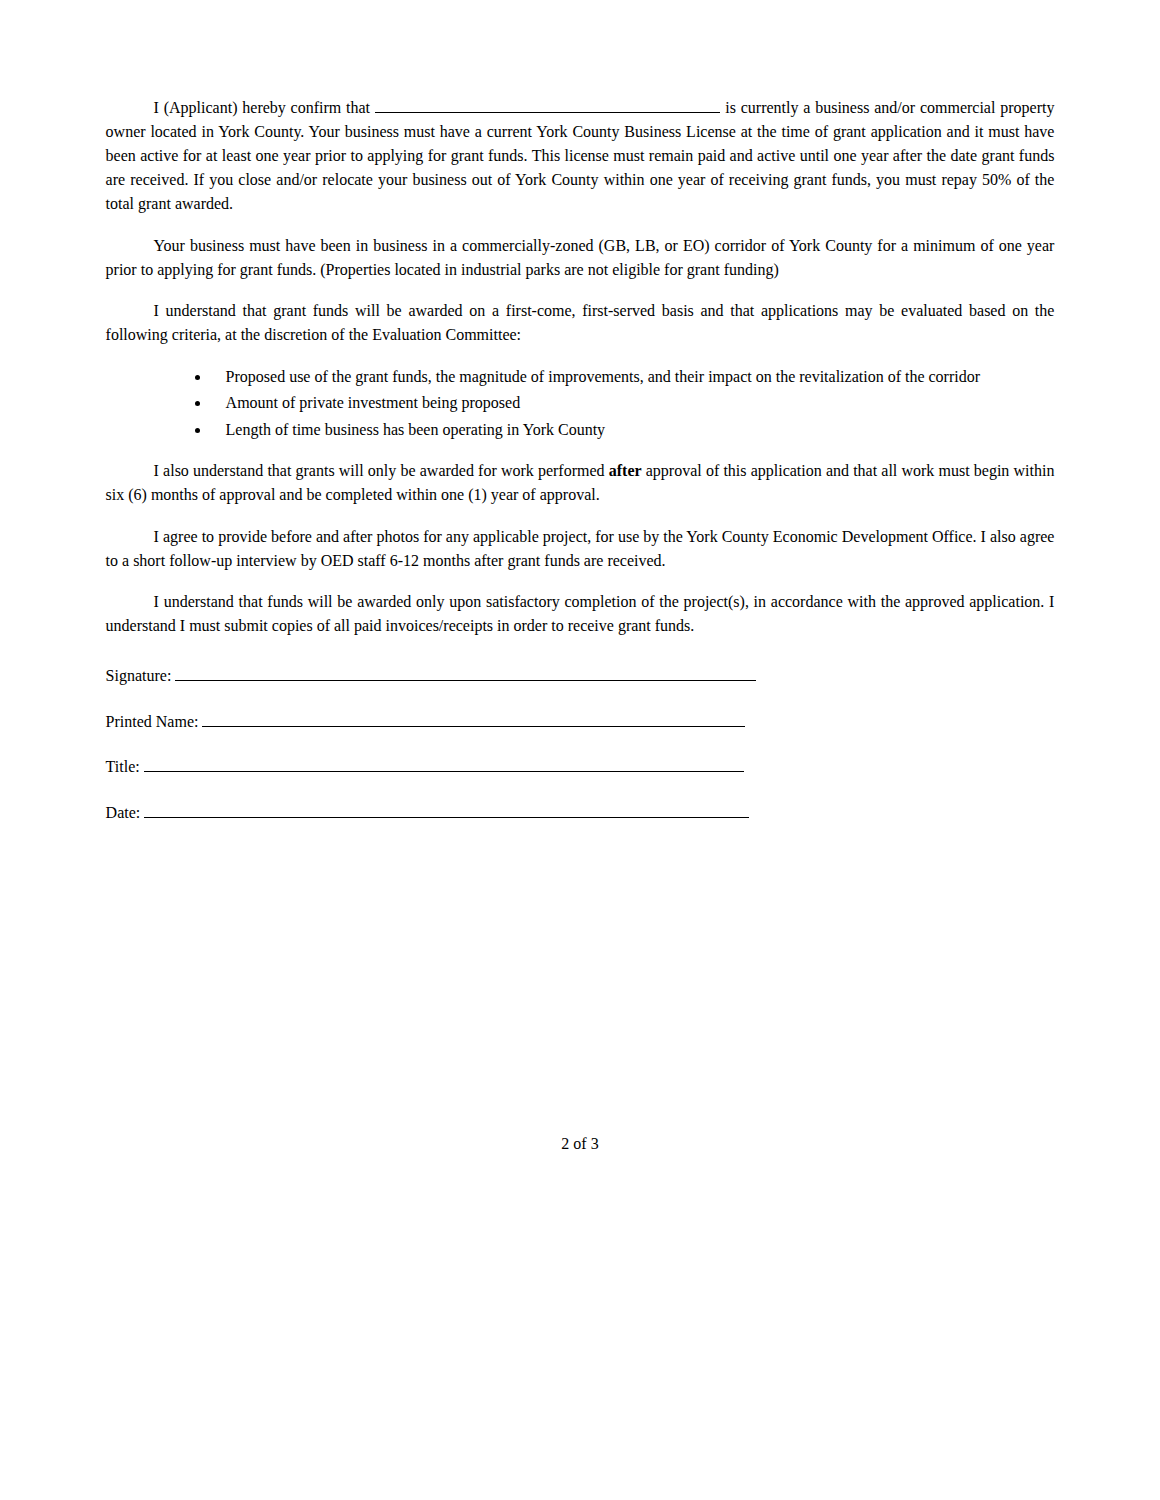I (Applicant) hereby confirm that is currently a business and/or commercial property owner located in York County. Your business must have a current York County Business License at the time of grant application and it must have been active for at least one year prior to applying for grant funds. This license must remain paid and active until one year after the date grant funds are received. If you close and/or relocate your business out of York County within one year of receiving grant funds, you must repay 50% of the total grant awarded.
Your business must have been in business in a commercially-zoned (GB, LB, or EO) corridor of York County for a minimum of one year prior to applying for grant funds. (Properties located in industrial parks are not eligible for grant funding)
I understand that grant funds will be awarded on a first-come, first-served basis and that applications may be evaluated based on the following criteria, at the discretion of the Evaluation Committee:
Proposed use of the grant funds, the magnitude of improvements, and their impact on the revitalization of the corridor
Amount of private investment being proposed
Length of time business has been operating in York County
I also understand that grants will only be awarded for work performed after approval of this application and that all work must begin within six (6) months of approval and be completed within one (1) year of approval.
I agree to provide before and after photos for any applicable project, for use by the York County Economic Development Office. I also agree to a short follow-up interview by OED staff 6-12 months after grant funds are received.
I understand that funds will be awarded only upon satisfactory completion of the project(s), in accordance with the approved application. I understand I must submit copies of all paid invoices/receipts in order to receive grant funds.
Signature:
Printed Name:
Title:
Date:
2 of 3